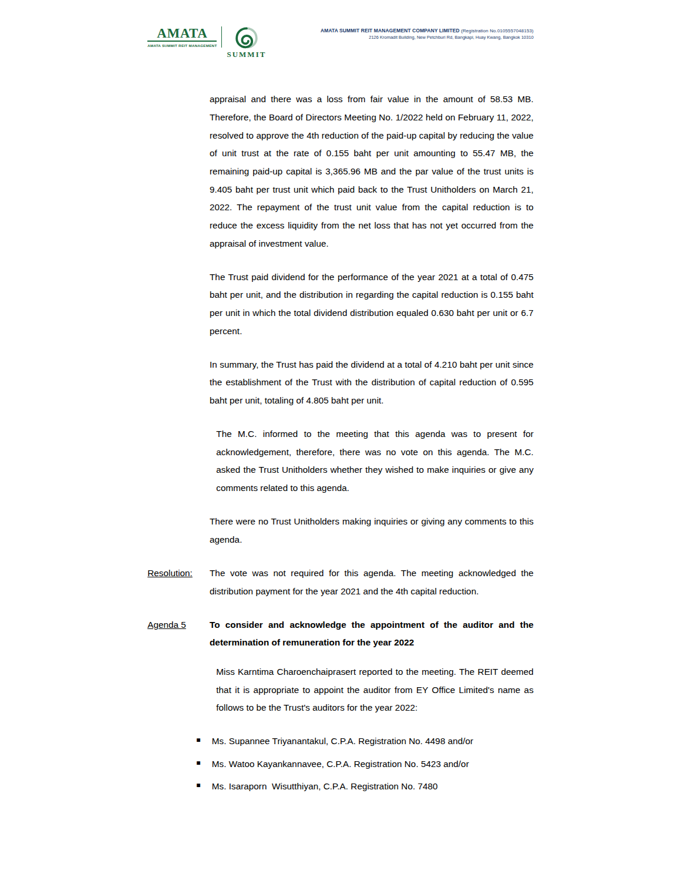AMATA
AMATA SUMMIT REIT MANAGEMENT
SUMMIT
AMATA SUMMIT REIT MANAGEMENT COMPANY LIMITED (Registration No.0105557048153)
2126 Kromadit Building, New Petchburi Rd, Bangkapi, Huay Kwang, Bangkok 10310
appraisal and there was a loss from fair value in the amount of 58.53 MB. Therefore, the Board of Directors Meeting No. 1/2022 held on February 11, 2022, resolved to approve the 4th reduction of the paid-up capital by reducing the value of unit trust at the rate of 0.155 baht per unit amounting to 55.47 MB, the remaining paid-up capital is 3,365.96 MB and the par value of the trust units is 9.405 baht per trust unit which paid back to the Trust Unitholders on March 21, 2022. The repayment of the trust unit value from the capital reduction is to reduce the excess liquidity from the net loss that has not yet occurred from the appraisal of investment value.
The Trust paid dividend for the performance of the year 2021 at a total of 0.475 baht per unit, and the distribution in regarding the capital reduction is 0.155 baht per unit in which the total dividend distribution equaled 0.630 baht per unit or 6.7 percent.
In summary, the Trust has paid the dividend at a total of 4.210 baht per unit since the establishment of the Trust with the distribution of capital reduction of 0.595 baht per unit, totaling of 4.805 baht per unit.
The M.C. informed to the meeting that this agenda was to present for acknowledgement, therefore, there was no vote on this agenda. The M.C. asked the Trust Unitholders whether they wished to make inquiries or give any comments related to this agenda.
There were no Trust Unitholders making inquiries or giving any comments to this agenda.
Resolution:
The vote was not required for this agenda. The meeting acknowledged the distribution payment for the year 2021 and the 4th capital reduction.
Agenda 5
To consider and acknowledge the appointment of the auditor and the determination of remuneration for the year 2022
Miss Karntima Charoenchaiprasert reported to the meeting. The REIT deemed that it is appropriate to appoint the auditor from EY Office Limited's name as follows to be the Trust's auditors for the year 2022:
■Ms. Supannee Triyanantakul, C.P.A. Registration No. 4498 and/or
■Ms. Watoo Kayankannavee, C.P.A. Registration No. 5423 and/or
■Ms. Isaraporn Wisutthiyan, C.P.A. Registration No. 7480